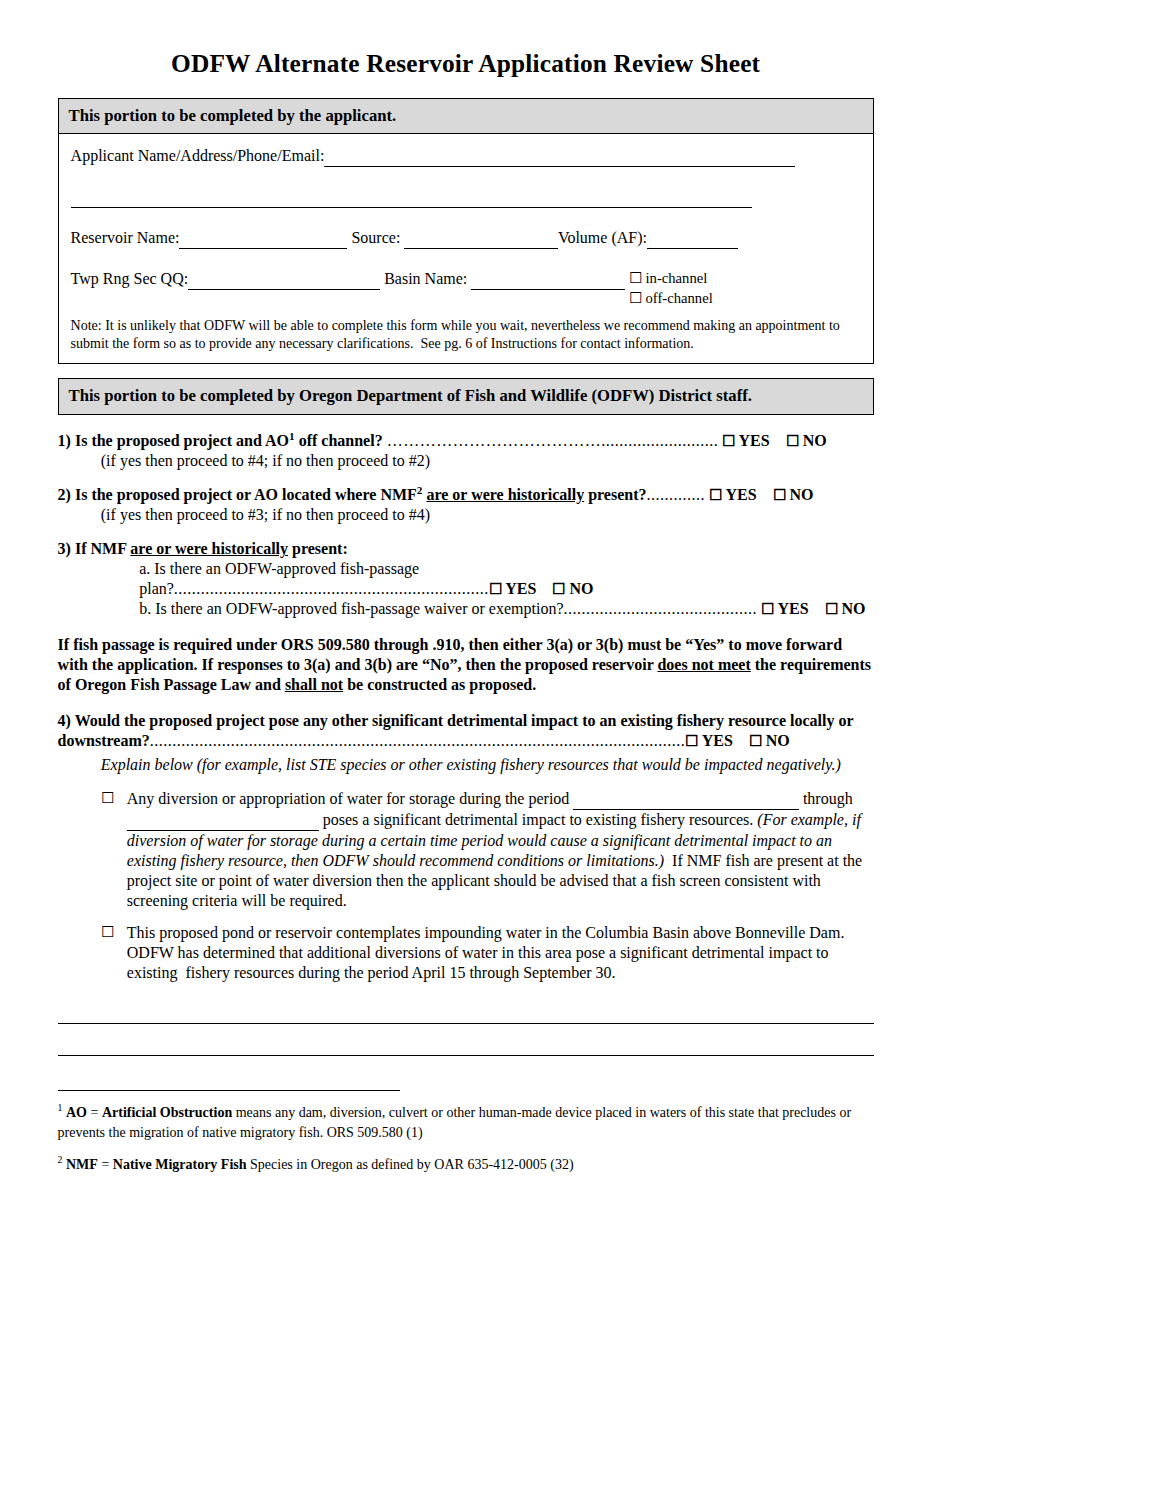ODFW Alternate Reservoir Application Review Sheet
This portion to be completed by the applicant.
Applicant Name/Address/Phone/Email:
Reservoir Name: Source: Volume (AF):
Twp Rng Sec QQ: Basin Name: ☐ in-channel
☐ off-channel
Note: It is unlikely that ODFW will be able to complete this form while you wait, nevertheless we recommend making an appointment to submit the form so as to provide any necessary clarifications. See pg. 6 of Instructions for contact information.
This portion to be completed by Oregon Department of Fish and Wildlife (ODFW) District staff.
1) Is the proposed project and AO1 off channel? ………………………………….......................... ☐ YES ☐ NO
(if yes then proceed to #4; if no then proceed to #2)
2) Is the proposed project or AO located where NMF2 are or were historically present?............. ☐ YES ☐ NO
(if yes then proceed to #3; if no then proceed to #4)
3) If NMF are or were historically present:
a. Is there an ODFW-approved fish-passage plan?......................................................................☐ YES ☐ NO
b. Is there an ODFW-approved fish-passage waiver or exemption?........................................... ☐ YES ☐ NO
If fish passage is required under ORS 509.580 through .910, then either 3(a) or 3(b) must be “Yes” to move forward with the application. If responses to 3(a) and 3(b) are “No”, then the proposed reservoir does not meet the requirements of Oregon Fish Passage Law and shall not be constructed as proposed.
4) Would the proposed project pose any other significant detrimental impact to an existing fishery resource locally or downstream?.......................................................................................................................☐ YES ☐ NO
Explain below (for example, list STE species or other existing fishery resources that would be impacted negatively.)
☐ Any diversion or appropriation of water for storage during the period through poses a significant detrimental impact to existing fishery resources. (For example, if diversion of water for storage during a certain time period would cause a significant detrimental impact to an existing fishery resource, then ODFW should recommend conditions or limitations.) If NMF fish are present at the project site or point of water diversion then the applicant should be advised that a fish screen consistent with screening criteria will be required.
☐ This proposed pond or reservoir contemplates impounding water in the Columbia Basin above Bonneville Dam. ODFW has determined that additional diversions of water in this area pose a significant detrimental impact to existing fishery resources during the period April 15 through September 30.
1 AO = Artificial Obstruction means any dam, diversion, culvert or other human-made device placed in waters of this state that precludes or prevents the migration of native migratory fish. ORS 509.580 (1)
2 NMF = Native Migratory Fish Species in Oregon as defined by OAR 635‑412‑0005 (32)